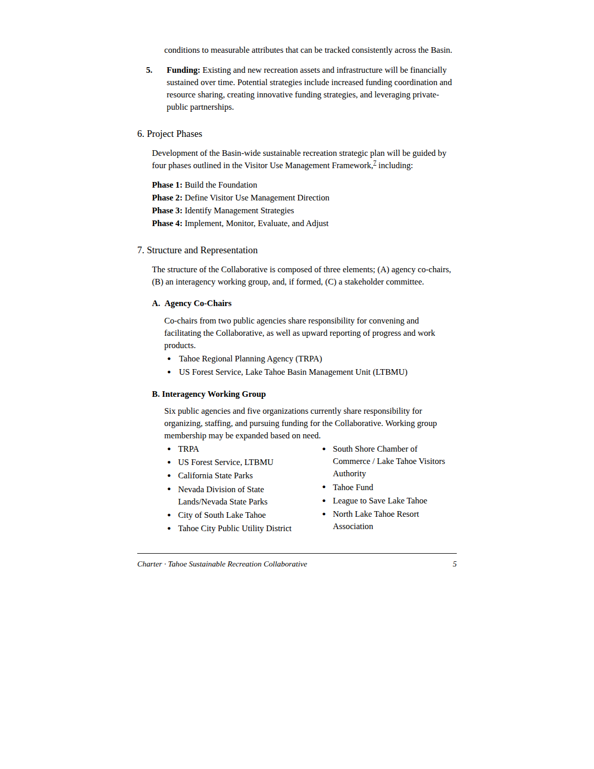conditions to measurable attributes that can be tracked consistently across the Basin.
5.
Funding: Existing and new recreation assets and infrastructure will be financially sustained over time. Potential strategies include increased funding coordination and resource sharing, creating innovative funding strategies, and leveraging private-public partnerships.
6. Project Phases
Development of the Basin-wide sustainable recreation strategic plan will be guided by four phases outlined in the Visitor Use Management Framework,7 including:
Phase 1: Build the Foundation
Phase 2: Define Visitor Use Management Direction
Phase 3: Identify Management Strategies
Phase 4: Implement, Monitor, Evaluate, and Adjust
7. Structure and Representation
The structure of the Collaborative is composed of three elements; (A) agency co-chairs, (B) an interagency working group, and, if formed, (C) a stakeholder committee.
A. Agency Co-Chairs
Co-chairs from two public agencies share responsibility for convening and facilitating the Collaborative, as well as upward reporting of progress and work products.
Tahoe Regional Planning Agency (TRPA)
US Forest Service, Lake Tahoe Basin Management Unit (LTBMU)
B. Interagency Working Group
Six public agencies and five organizations currently share responsibility for organizing, staffing, and pursuing funding for the Collaborative. Working group membership may be expanded based on need.
TRPA
US Forest Service, LTBMU
California State Parks
Nevada Division of State Lands/Nevada State Parks
City of South Lake Tahoe
Tahoe City Public Utility District
South Shore Chamber of Commerce / Lake Tahoe Visitors Authority
Tahoe Fund
League to Save Lake Tahoe
North Lake Tahoe Resort Association
Charter · Tahoe Sustainable Recreation Collaborative
5